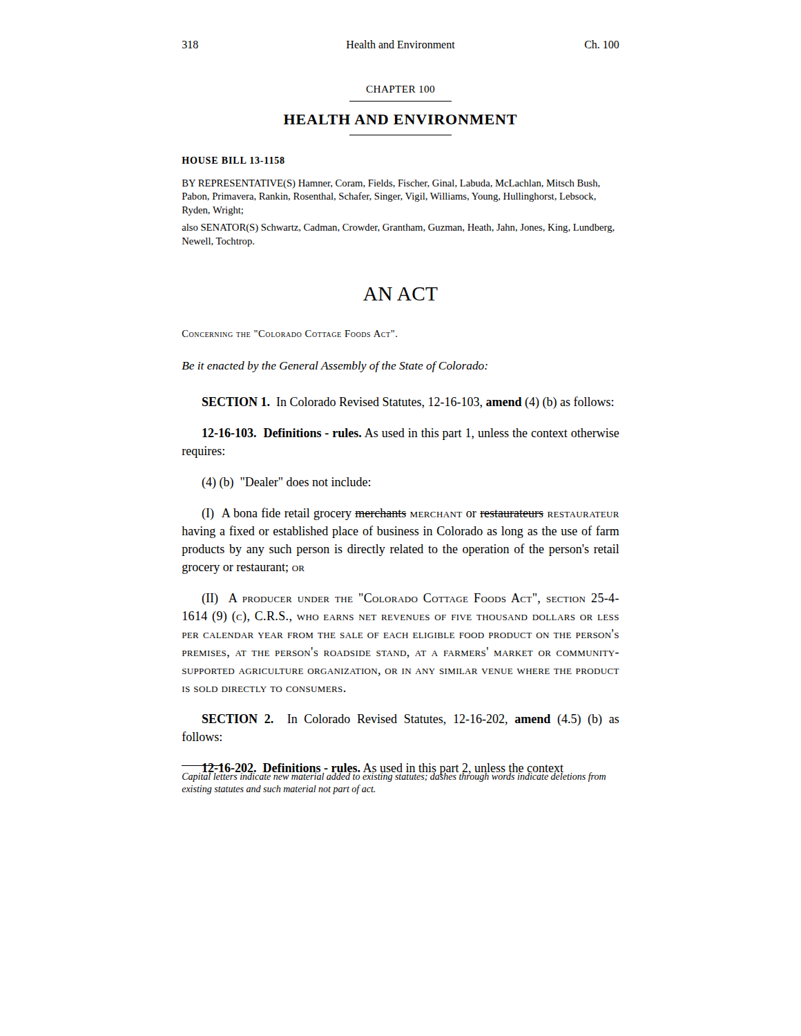318
Health and Environment
Ch. 100
CHAPTER 100
HEALTH AND ENVIRONMENT
HOUSE BILL 13-1158
BY REPRESENTATIVE(S) Hamner, Coram, Fields, Fischer, Ginal, Labuda, McLachlan, Mitsch Bush, Pabon, Primavera, Rankin, Rosenthal, Schafer, Singer, Vigil, Williams, Young, Hullinghorst, Lebsock, Ryden, Wright; also SENATOR(S) Schwartz, Cadman, Crowder, Grantham, Guzman, Heath, Jahn, Jones, King, Lundberg, Newell, Tochtrop.
AN ACT
Concerning the "Colorado Cottage Foods Act".
Be it enacted by the General Assembly of the State of Colorado:
SECTION 1. In Colorado Revised Statutes, 12-16-103, amend (4) (b) as follows:
12-16-103. Definitions - rules. As used in this part 1, unless the context otherwise requires:
(4) (b) "Dealer" does not include:
(I) A bona fide retail grocery merchants merchant or restaurateurs restaurateur having a fixed or established place of business in Colorado as long as the use of farm products by any such person is directly related to the operation of the person's retail grocery or restaurant; or
(II) A producer under the "Colorado Cottage Foods Act", section 25-4-1614 (9) (c), C.R.S., who earns net revenues of five thousand dollars or less per calendar year from the sale of each eligible food product on the person's premises, at the person's roadside stand, at a farmers' market or community-supported agriculture organization, or in any similar venue where the product is sold directly to consumers.
SECTION 2. In Colorado Revised Statutes, 12-16-202, amend (4.5) (b) as follows:
12-16-202. Definitions - rules. As used in this part 2, unless the context
Capital letters indicate new material added to existing statutes; dashes through words indicate deletions from existing statutes and such material not part of act.